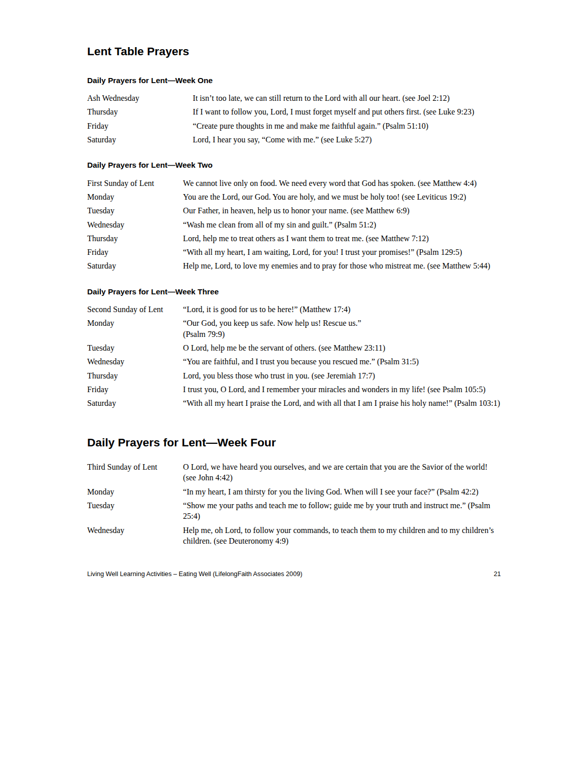Lent Table Prayers
Daily Prayers for Lent—Week One
| Ash Wednesday | It isn’t too late, we can still return to the Lord with all our heart. (see Joel 2:12) |
| Thursday | If I want to follow you, Lord, I must forget myself and put others first. (see Luke 9:23) |
| Friday | “Create pure thoughts in me and make me faithful again.” (Psalm 51:10) |
| Saturday | Lord, I hear you say, “Come with me.” (see Luke 5:27) |
Daily Prayers for Lent—Week Two
| First Sunday of Lent | We cannot live only on food. We need every word that God has spoken. (see Matthew 4:4) |
| Monday | You are the Lord, our God. You are holy, and we must be holy too! (see Leviticus 19:2) |
| Tuesday | Our Father, in heaven, help us to honor your name. (see Matthew 6:9) |
| Wednesday | “Wash me clean from all of my sin and guilt.” (Psalm 51:2) |
| Thursday | Lord, help me to treat others as I want them to treat me. (see Matthew 7:12) |
| Friday | “With all my heart, I am waiting, Lord, for you! I trust your promises!” (Psalm 129:5) |
| Saturday | Help me, Lord, to love my enemies and to pray for those who mistreat me. (see Matthew 5:44) |
Daily Prayers for Lent—Week Three
| Second Sunday of Lent | “Lord, it is good for us to be here!” (Matthew 17:4) |
| Monday | “Our God, you keep us safe. Now help us! Rescue us.” (Psalm 79:9) |
| Tuesday | O Lord, help me be the servant of others. (see Matthew 23:11) |
| Wednesday | “You are faithful, and I trust you because you rescued me.” (Psalm 31:5) |
| Thursday | Lord, you bless those who trust in you. (see Jeremiah 17:7) |
| Friday | I trust you, O Lord, and I remember your miracles and wonders in my life! (see Psalm 105:5) |
| Saturday | “With all my heart I praise the Lord, and with all that I am I praise his holy name!” (Psalm 103:1) |
Daily Prayers for Lent—Week Four
| Third Sunday of Lent | O Lord, we have heard you ourselves, and we are certain that you are the Savior of the world! (see John 4:42) |
| Monday | “In my heart, I am thirsty for you the living God. When will I see your face?” (Psalm 42:2) |
| Tuesday | “Show me your paths and teach me to follow; guide me by your truth and instruct me.” (Psalm 25:4) |
| Wednesday | Help me, oh Lord, to follow your commands, to teach them to my children and to my children’s children. (see Deuteronomy 4:9) |
Living Well Learning Activities – Eating Well (LifelongFaith Associates 2009) 21